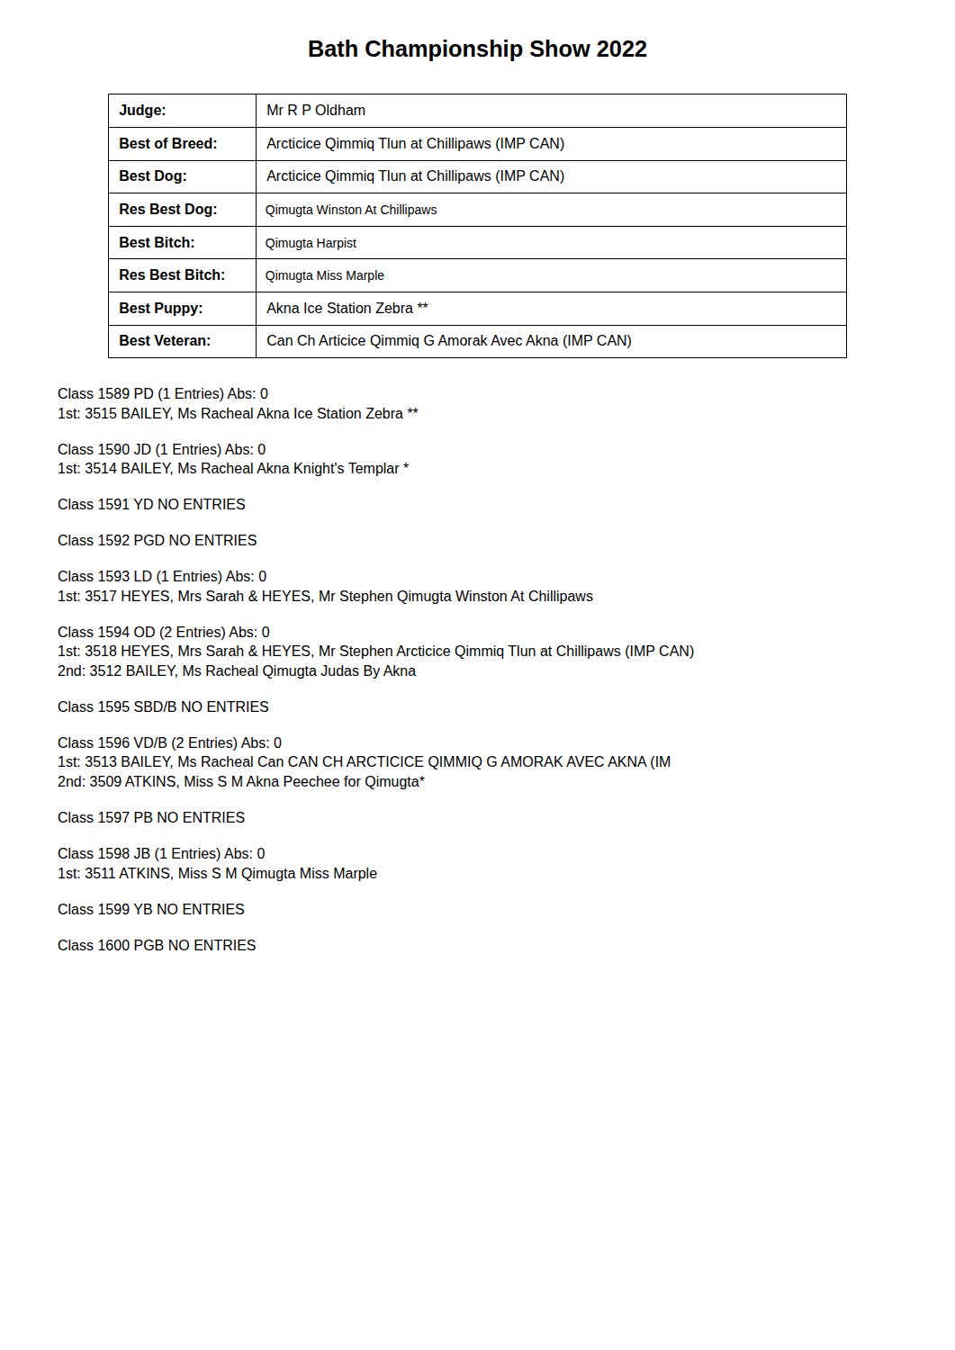Bath Championship Show 2022
| Judge: | Mr R P Oldham |
| Best of Breed: | Arcticice Qimmiq Tlun at Chillipaws (IMP CAN) |
| Best Dog: | Arcticice Qimmiq Tlun at Chillipaws (IMP CAN) |
| Res Best Dog: | Qimugta Winston At Chillipaws |
| Best Bitch: | Qimugta Harpist |
| Res Best Bitch: | Qimugta Miss Marple |
| Best Puppy: | Akna Ice Station Zebra ** |
| Best Veteran: | Can Ch Articice Qimmiq G Amorak Avec Akna (IMP CAN) |
Class 1589 PD (1 Entries) Abs: 0
1st: 3515 BAILEY, Ms Racheal Akna Ice Station Zebra **
Class 1590 JD (1 Entries) Abs: 0
1st: 3514 BAILEY, Ms Racheal Akna Knight's Templar *
Class 1591 YD NO ENTRIES
Class 1592 PGD NO ENTRIES
Class 1593 LD (1 Entries) Abs: 0
1st: 3517 HEYES, Mrs Sarah & HEYES, Mr Stephen Qimugta Winston At Chillipaws
Class 1594 OD (2 Entries) Abs: 0
1st: 3518 HEYES, Mrs Sarah & HEYES, Mr Stephen Arcticice Qimmiq Tlun at Chillipaws (IMP CAN)
2nd: 3512 BAILEY, Ms Racheal Qimugta Judas By Akna
Class 1595 SBD/B NO ENTRIES
Class 1596 VD/B (2 Entries) Abs: 0
1st: 3513 BAILEY, Ms Racheal Can CAN CH ARCTICICE QIMMIQ G AMORAK AVEC AKNA (IM
2nd: 3509 ATKINS, Miss S M Akna Peechee for Qimugta*
Class 1597 PB NO ENTRIES
Class 1598 JB (1 Entries) Abs: 0
1st: 3511 ATKINS, Miss S M Qimugta Miss Marple
Class 1599 YB NO ENTRIES
Class 1600 PGB NO ENTRIES